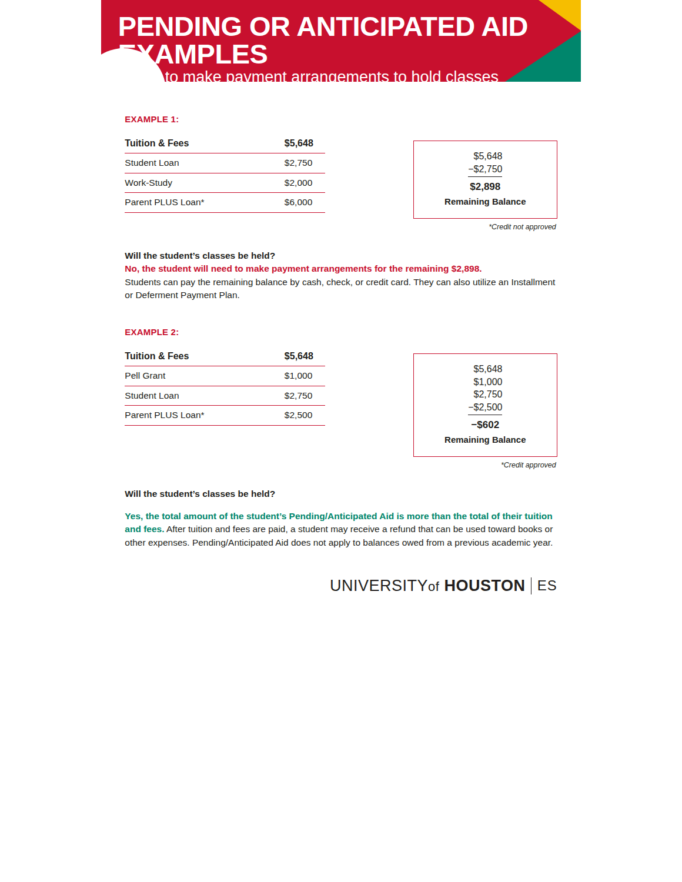Pending or Anticipated Aid Examples
When to make payment arrangements to hold classes
EXAMPLE 1:
| Tuition & Fees | $5,648 |
| Student Loan | $2,750 |
| Work-Study | $2,000 |
| Parent PLUS Loan* | $6,000 |
$5,648
−$2,750
$2,898
Remaining Balance
*Credit not approved
Will the student’s classes be held?
No, the student will need to make payment arrangements for the remaining $2,898.
Students can pay the remaining balance by cash, check, or credit card. They can also utilize an Installment or Deferment Payment Plan.
EXAMPLE 2:
| Tuition & Fees | $5,648 |
| Pell Grant | $1,000 |
| Student Loan | $2,750 |
| Parent PLUS Loan* | $2,500 |
$5,648
$1,000
$2,750
−$2,500
−$602
Remaining Balance
*Credit approved
Will the student’s classes be held?
Yes, the total amount of the student’s Pending/Anticipated Aid is more than the total of their tuition and fees. After tuition and fees are paid, a student may receive a refund that can be used toward books or other expenses. Pending/Anticipated Aid does not apply to balances owed from a previous academic year.
UNIVERSITY of HOUSTON
ES